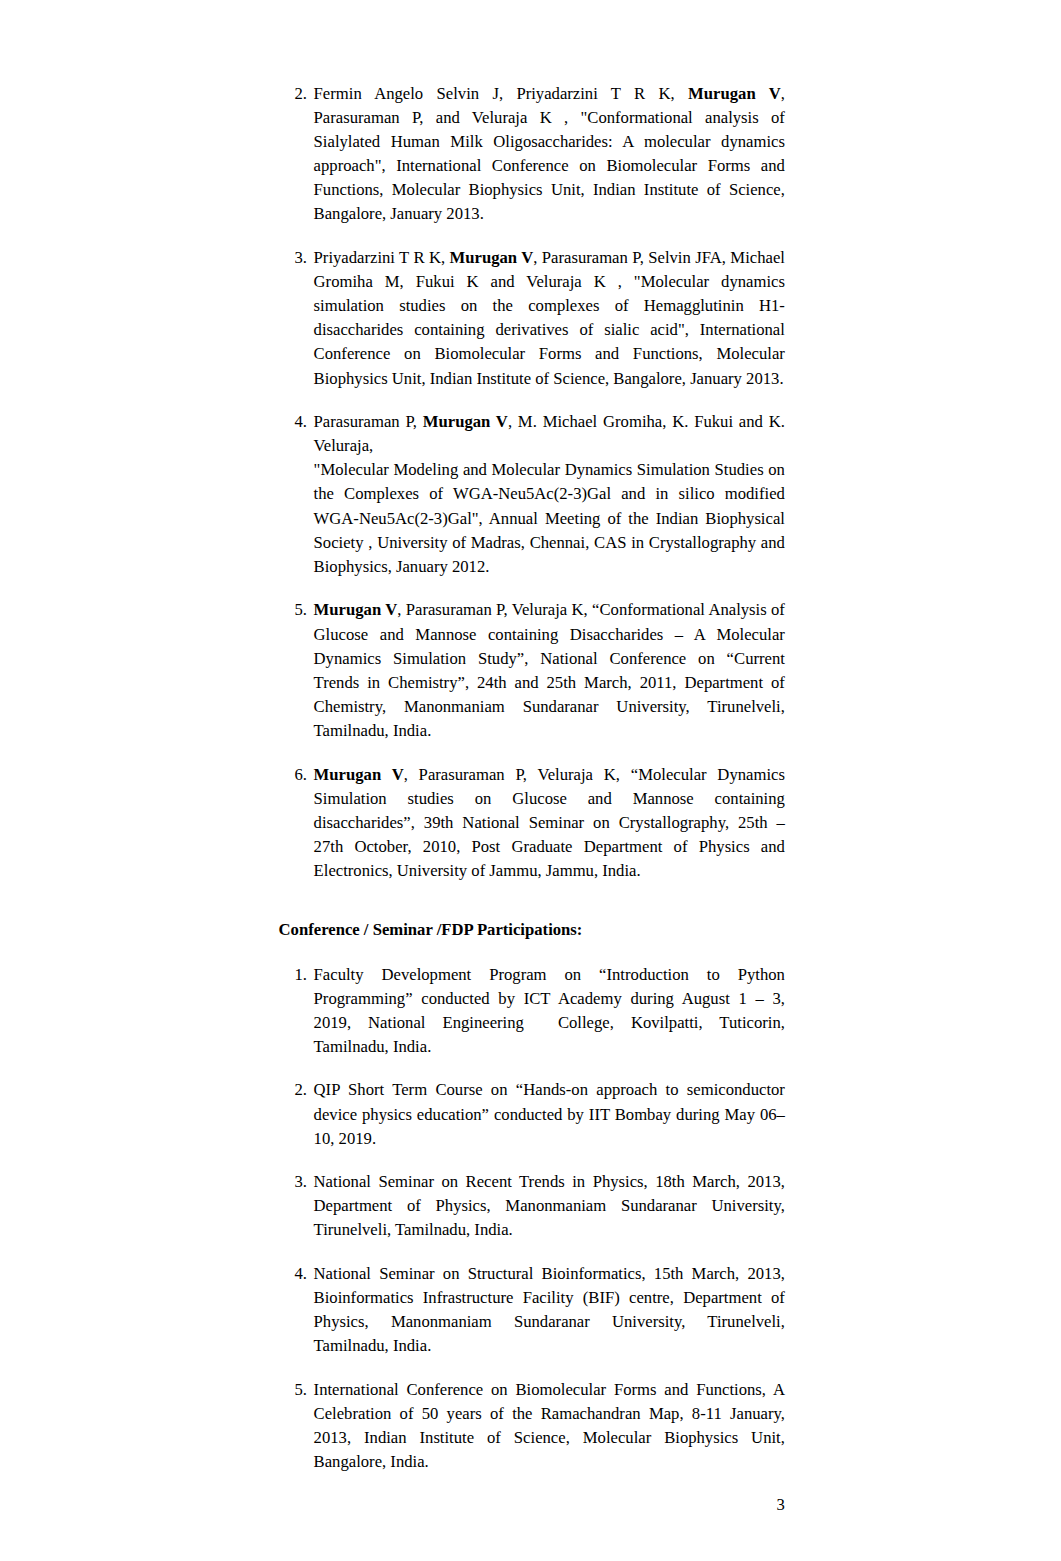Fermin Angelo Selvin J, Priyadarzini T R K, Murugan V, Parasuraman P, and Veluraja K , "Conformational analysis of Sialylated Human Milk Oligosaccharides: A molecular dynamics approach", International Conference on Biomolecular Forms and Functions, Molecular Biophysics Unit, Indian Institute of Science, Bangalore, January 2013.
Priyadarzini T R K, Murugan V, Parasuraman P, Selvin JFA, Michael Gromiha M, Fukui K and Veluraja K , "Molecular dynamics simulation studies on the complexes of Hemagglutinin H1-disaccharides containing derivatives of sialic acid", International Conference on Biomolecular Forms and Functions, Molecular Biophysics Unit, Indian Institute of Science, Bangalore, January 2013.
Parasuraman P, Murugan V, M. Michael Gromiha, K. Fukui and K. Veluraja,
"Molecular Modeling and Molecular Dynamics Simulation Studies on the Complexes of WGA-Neu5Ac(2-3)Gal and in silico modified WGA-Neu5Ac(2-3)Gal", Annual Meeting of the Indian Biophysical Society , University of Madras, Chennai, CAS in Crystallography and Biophysics, January 2012.
Murugan V, Parasuraman P, Veluraja K, “Conformational Analysis of Glucose and Mannose containing Disaccharides – A Molecular Dynamics Simulation Study”, National Conference on “Current Trends in Chemistry”, 24th and 25th March, 2011, Department of Chemistry, Manonmaniam Sundaranar University, Tirunelveli, Tamilnadu, India.
Murugan V, Parasuraman P, Veluraja K, “Molecular Dynamics Simulation studies on Glucose and Mannose containing disaccharides”, 39th National Seminar on Crystallography, 25th – 27th October, 2010, Post Graduate Department of Physics and Electronics, University of Jammu, Jammu, India.
Conference / Seminar /FDP Participations:
Faculty Development Program on “Introduction to Python Programming” conducted by ICT Academy during August 1 – 3, 2019, National Engineering College, Kovilpatti, Tuticorin, Tamilnadu, India.
QIP Short Term Course on “Hands-on approach to semiconductor device physics education” conducted by IIT Bombay during May 06– 10, 2019.
National Seminar on Recent Trends in Physics, 18th March, 2013, Department of Physics, Manonmaniam Sundaranar University, Tirunelveli, Tamilnadu, India.
National Seminar on Structural Bioinformatics, 15th March, 2013, Bioinformatics Infrastructure Facility (BIF) centre, Department of Physics, Manonmaniam Sundaranar University, Tirunelveli, Tamilnadu, India.
International Conference on Biomolecular Forms and Functions, A Celebration of 50 years of the Ramachandran Map, 8-11 January, 2013, Indian Institute of Science, Molecular Biophysics Unit, Bangalore, India.
3